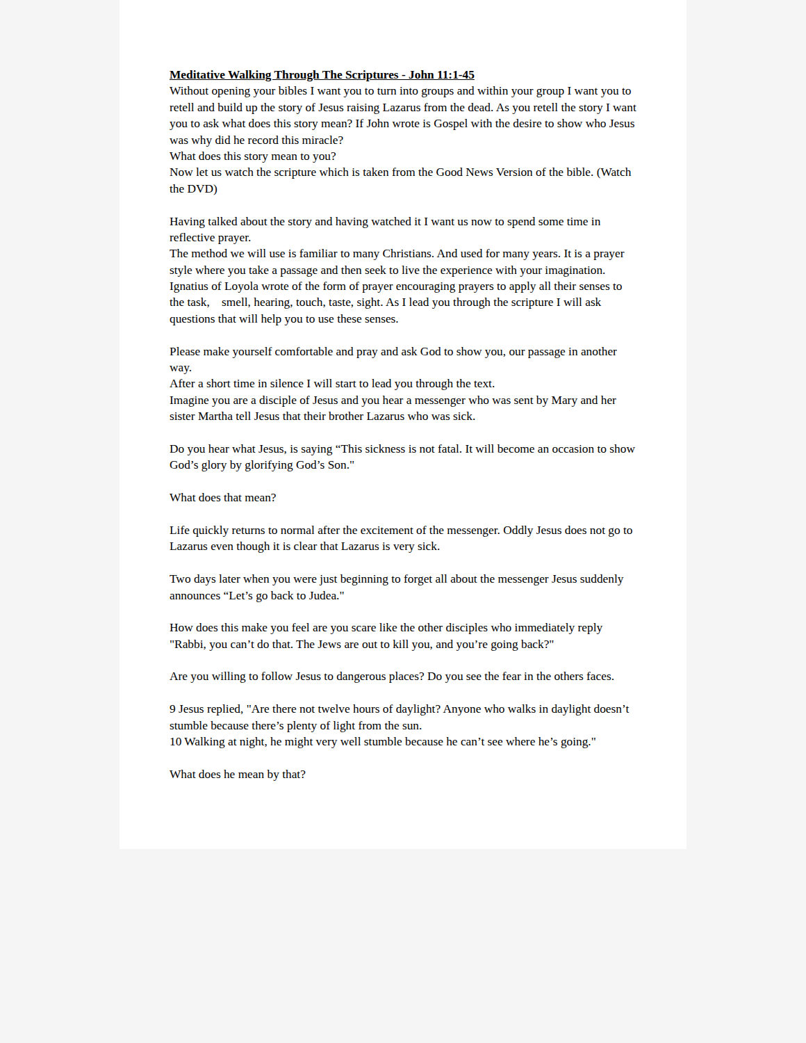Meditative Walking Through The Scriptures - John 11:1-45
Without opening your bibles I want you to turn into groups and within your group I want you to retell and build up the story of Jesus raising Lazarus from the dead. As you retell the story I want you to ask what does this story mean? If John wrote is Gospel with the desire to show who Jesus was why did he record this miracle?
What does this story mean to you?
Now let us watch the scripture which is taken from the Good News Version of the bible. (Watch the DVD)
Having talked about the story and having watched it I want us now to spend some time in reflective prayer.
The method we will use is familiar to many Christians. And used for many years. It is a prayer style where you take a passage and then seek to live the experience with your imagination. Ignatius of Loyola wrote of the form of prayer encouraging prayers to apply all their senses to the task, smell, hearing, touch, taste, sight. As I lead you through the scripture I will ask questions that will help you to use these senses.
Please make yourself comfortable and pray and ask God to show you, our passage in another way.
After a short time in silence I will start to lead you through the text.
Imagine you are a disciple of Jesus and you hear a messenger who was sent by Mary and her sister Martha tell Jesus that their brother Lazarus who was sick.
Do you hear what Jesus, is saying “This sickness is not fatal. It will become an occasion to show God’s glory by glorifying God’s Son."
What does that mean?
Life quickly returns to normal after the excitement of the messenger. Oddly Jesus does not go to Lazarus even though it is clear that Lazarus is very sick.
Two days later when you were just beginning to forget all about the messenger Jesus suddenly announces “Let’s go back to Judea."
How does this make you feel are you scare like the other disciples who immediately reply "Rabbi, you can’t do that. The Jews are out to kill you, and you’re going back?"
Are you willing to follow Jesus to dangerous places? Do you see the fear in the others faces.
9 Jesus replied, "Are there not twelve hours of daylight? Anyone who walks in daylight doesn’t stumble because there’s plenty of light from the sun.
10 Walking at night, he might very well stumble because he can’t see where he’s going."
What does he mean by that?